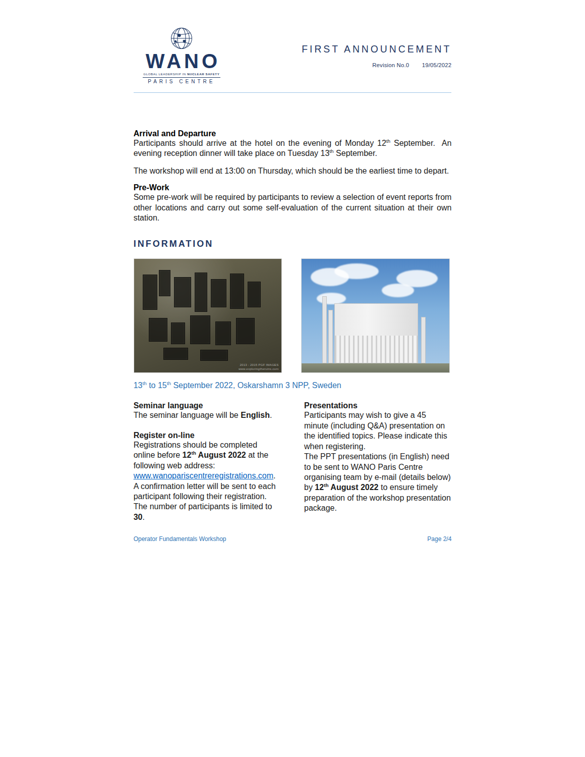WANO
GLOBAL LEADERSHIP IN NUCLEAR SAFETY
PARIS CENTRE
FIRST ANNOUNCEMENT
Revision No.0 19/05/2022
Arrival and Departure
Participants should arrive at the hotel on the evening of Monday 12th September. An evening reception dinner will take place on Tuesday 13th September.
The workshop will end at 13:00 on Thursday, which should be the earliest time to depart.
Pre-Work
Some pre-work will be required by participants to review a selection of event reports from other locations and carry out some self-evaluation of the current situation at their own station.
INFORMATION
2013 - 2015 PGF IMAGES
www.exploringtheruins.com
13th to 15th September 2022, Oskarshamn 3 NPP, Sweden
Seminar language
The seminar language will be English.
Register on-line
Registrations should be completed online before 12th August 2022 at the following web address:
www.wanopariscentreregistrations.com.
A confirmation letter will be sent to each participant following their registration.
The number of participants is limited to 30.
Presentations
Participants may wish to give a 45 minute (including Q&A) presentation on the identified topics. Please indicate this when registering.
The PPT presentations (in English) need to be sent to WANO Paris Centre organising team by e-mail (details below) by 12th August 2022 to ensure timely preparation of the workshop presentation package.
Operator Fundamentals Workshop
Page 2/4